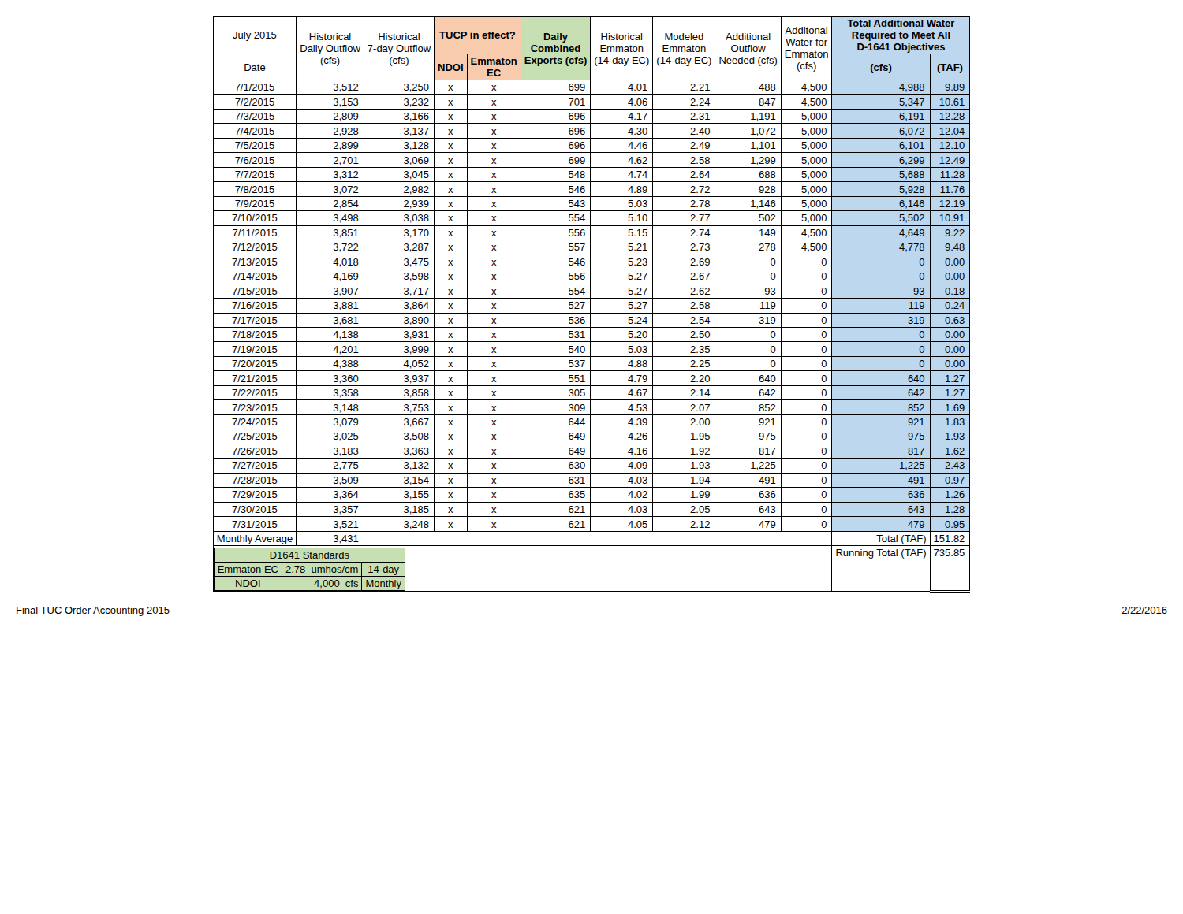| July 2015 | Historical Daily Outflow (cfs) | Historical 7-day Outflow (cfs) | TUCP in effect? | Daily Combined Exports (cfs) | Historical Emmaton (14-day EC) | Modeled Emmaton (14-day EC) | Additional Outflow Needed (cfs) | Additonal Water for Emmaton (cfs) | Total Additional Water Required to Meet All D-1641 Objectives |
| --- | --- | --- | --- | --- | --- | --- | --- | --- | --- |
| NDOI | Emmaton EC |
| Date | (cfs) | (TAF) |
| 7/1/2015 | 3,512 | 3,250 | x | x | 699 | 4.01 | 2.21 | 488 | 4,500 | 4,988 | 9.89 |
| 7/2/2015 | 3,153 | 3,232 | x | x | 701 | 4.06 | 2.24 | 847 | 4,500 | 5,347 | 10.61 |
| 7/3/2015 | 2,809 | 3,166 | x | x | 696 | 4.17 | 2.31 | 1,191 | 5,000 | 6,191 | 12.28 |
| 7/4/2015 | 2,928 | 3,137 | x | x | 696 | 4.30 | 2.40 | 1,072 | 5,000 | 6,072 | 12.04 |
| 7/5/2015 | 2,899 | 3,128 | x | x | 696 | 4.46 | 2.49 | 1,101 | 5,000 | 6,101 | 12.10 |
| 7/6/2015 | 2,701 | 3,069 | x | x | 699 | 4.62 | 2.58 | 1,299 | 5,000 | 6,299 | 12.49 |
| 7/7/2015 | 3,312 | 3,045 | x | x | 548 | 4.74 | 2.64 | 688 | 5,000 | 5,688 | 11.28 |
| 7/8/2015 | 3,072 | 2,982 | x | x | 546 | 4.89 | 2.72 | 928 | 5,000 | 5,928 | 11.76 |
| 7/9/2015 | 2,854 | 2,939 | x | x | 543 | 5.03 | 2.78 | 1,146 | 5,000 | 6,146 | 12.19 |
| 7/10/2015 | 3,498 | 3,038 | x | x | 554 | 5.10 | 2.77 | 502 | 5,000 | 5,502 | 10.91 |
| 7/11/2015 | 3,851 | 3,170 | x | x | 556 | 5.15 | 2.74 | 149 | 4,500 | 4,649 | 9.22 |
| 7/12/2015 | 3,722 | 3,287 | x | x | 557 | 5.21 | 2.73 | 278 | 4,500 | 4,778 | 9.48 |
| 7/13/2015 | 4,018 | 3,475 | x | x | 546 | 5.23 | 2.69 | 0 | 0 | 0 | 0.00 |
| 7/14/2015 | 4,169 | 3,598 | x | x | 556 | 5.27 | 2.67 | 0 | 0 | 0 | 0.00 |
| 7/15/2015 | 3,907 | 3,717 | x | x | 554 | 5.27 | 2.62 | 93 | 0 | 93 | 0.18 |
| 7/16/2015 | 3,881 | 3,864 | x | x | 527 | 5.27 | 2.58 | 119 | 0 | 119 | 0.24 |
| 7/17/2015 | 3,681 | 3,890 | x | x | 536 | 5.24 | 2.54 | 319 | 0 | 319 | 0.63 |
| 7/18/2015 | 4,138 | 3,931 | x | x | 531 | 5.20 | 2.50 | 0 | 0 | 0 | 0.00 |
| 7/19/2015 | 4,201 | 3,999 | x | x | 540 | 5.03 | 2.35 | 0 | 0 | 0 | 0.00 |
| 7/20/2015 | 4,388 | 4,052 | x | x | 537 | 4.88 | 2.25 | 0 | 0 | 0 | 0.00 |
| 7/21/2015 | 3,360 | 3,937 | x | x | 551 | 4.79 | 2.20 | 640 | 0 | 640 | 1.27 |
| 7/22/2015 | 3,358 | 3,858 | x | x | 305 | 4.67 | 2.14 | 642 | 0 | 642 | 1.27 |
| 7/23/2015 | 3,148 | 3,753 | x | x | 309 | 4.53 | 2.07 | 852 | 0 | 852 | 1.69 |
| 7/24/2015 | 3,079 | 3,667 | x | x | 644 | 4.39 | 2.00 | 921 | 0 | 921 | 1.83 |
| 7/25/2015 | 3,025 | 3,508 | x | x | 649 | 4.26 | 1.95 | 975 | 0 | 975 | 1.93 |
| 7/26/2015 | 3,183 | 3,363 | x | x | 649 | 4.16 | 1.92 | 817 | 0 | 817 | 1.62 |
| 7/27/2015 | 2,775 | 3,132 | x | x | 630 | 4.09 | 1.93 | 1,225 | 0 | 1,225 | 2.43 |
| 7/28/2015 | 3,509 | 3,154 | x | x | 631 | 4.03 | 1.94 | 491 | 0 | 491 | 0.97 |
| 7/29/2015 | 3,364 | 3,155 | x | x | 635 | 4.02 | 1.99 | 636 | 0 | 636 | 1.26 |
| 7/30/2015 | 3,357 | 3,185 | x | x | 621 | 4.03 | 2.05 | 643 | 0 | 643 | 1.28 |
| 7/31/2015 | 3,521 | 3,248 | x | x | 621 | 4.05 | 2.12 | 479 | 0 | 479 | 0.95 |
| Monthly Average | 3,431 | | Total (TAF) | 151.82 |
| / D1641 Standards / / Emmaton EC / 2.78 umhos/cm / 14-day / / NDOI / 4,000 cfs / Monthly / | Running Total (TAF) | 735.85 |
Final TUC Order Accounting 2015
2/22/2016